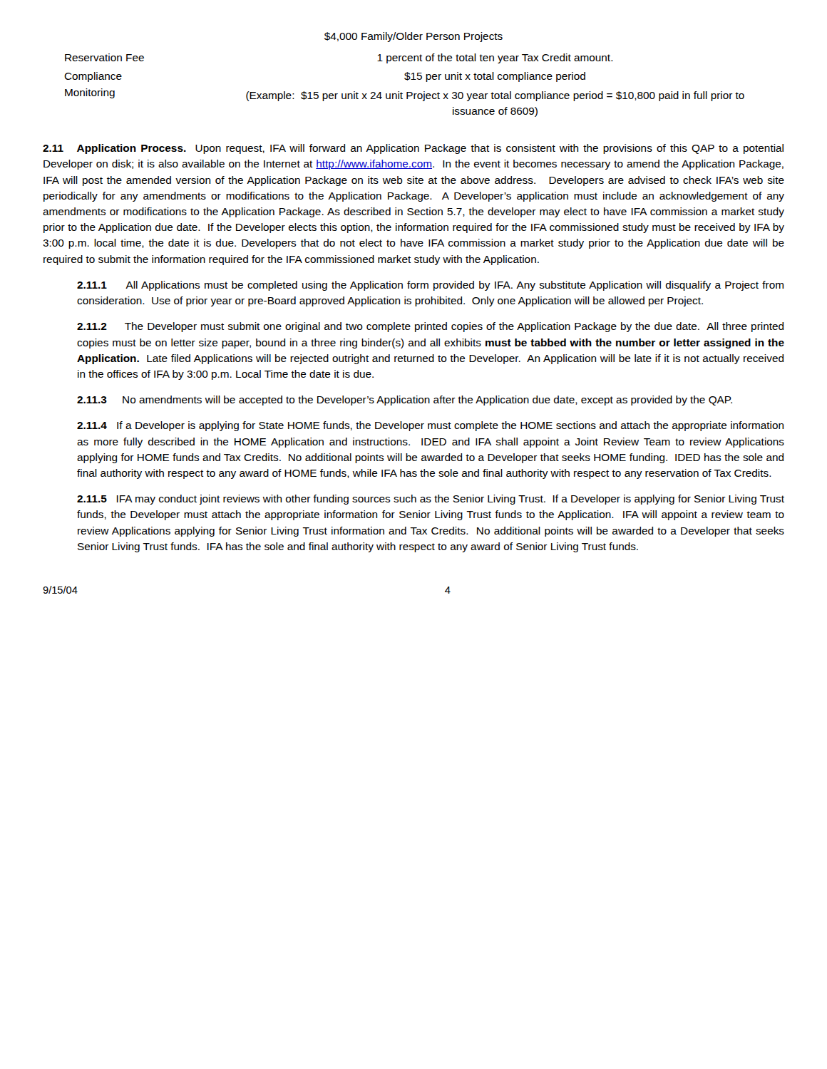$4,000 Family/Older Person Projects
| Reservation Fee | 1 percent of the total ten year Tax Credit amount. |
| Compliance Monitoring | $15 per unit x total compliance period (Example: $15 per unit x 24 unit Project x 30 year total compliance period = $10,800 paid in full prior to issuance of 8609) |
2.11 Application Process. Upon request, IFA will forward an Application Package that is consistent with the provisions of this QAP to a potential Developer on disk; it is also available on the Internet at http://www.ifahome.com. In the event it becomes necessary to amend the Application Package, IFA will post the amended version of the Application Package on its web site at the above address. Developers are advised to check IFA’s web site periodically for any amendments or modifications to the Application Package. A Developer’s application must include an acknowledgement of any amendments or modifications to the Application Package. As described in Section 5.7, the developer may elect to have IFA commission a market study prior to the Application due date. If the Developer elects this option, the information required for the IFA commissioned study must be received by IFA by 3:00 p.m. local time, the date it is due. Developers that do not elect to have IFA commission a market study prior to the Application due date will be required to submit the information required for the IFA commissioned market study with the Application.
2.11.1 All Applications must be completed using the Application form provided by IFA. Any substitute Application will disqualify a Project from consideration. Use of prior year or pre-Board approved Application is prohibited. Only one Application will be allowed per Project.
2.11.2 The Developer must submit one original and two complete printed copies of the Application Package by the due date. All three printed copies must be on letter size paper, bound in a three ring binder(s) and all exhibits must be tabbed with the number or letter assigned in the Application. Late filed Applications will be rejected outright and returned to the Developer. An Application will be late if it is not actually received in the offices of IFA by 3:00 p.m. Local Time the date it is due.
2.11.3 No amendments will be accepted to the Developer’s Application after the Application due date, except as provided by the QAP.
2.11.4 If a Developer is applying for State HOME funds, the Developer must complete the HOME sections and attach the appropriate information as more fully described in the HOME Application and instructions. IDED and IFA shall appoint a Joint Review Team to review Applications applying for HOME funds and Tax Credits. No additional points will be awarded to a Developer that seeks HOME funding. IDED has the sole and final authority with respect to any award of HOME funds, while IFA has the sole and final authority with respect to any reservation of Tax Credits.
2.11.5 IFA may conduct joint reviews with other funding sources such as the Senior Living Trust. If a Developer is applying for Senior Living Trust funds, the Developer must attach the appropriate information for Senior Living Trust funds to the Application. IFA will appoint a review team to review Applications applying for Senior Living Trust information and Tax Credits. No additional points will be awarded to a Developer that seeks Senior Living Trust funds. IFA has the sole and final authority with respect to any award of Senior Living Trust funds.
9/15/04 4